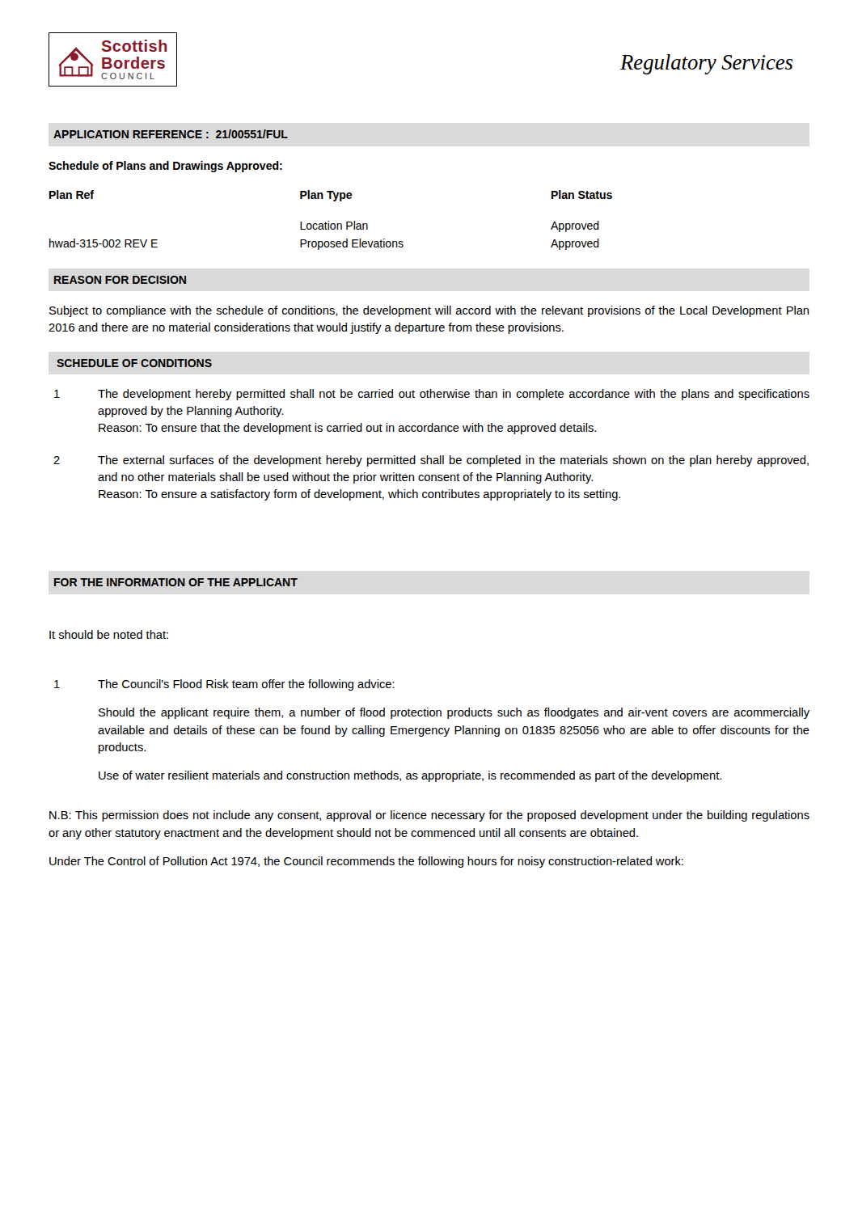Scottish
Borders
COUNCIL
Regulatory Services
APPLICATION REFERENCE : 21/00551/FUL
Schedule of Plans and Drawings Approved:
| Plan Ref | Plan Type | Plan Status |
| --- | --- | --- |
| | Location Plan | Approved |
| hwad-315-002 REV E | Proposed Elevations | Approved |
REASON FOR DECISION
Subject to compliance with the schedule of conditions, the development will accord with the relevant provisions of the Local Development Plan 2016 and there are no material considerations that would justify a departure from these provisions.
SCHEDULE OF CONDITIONS
1
The development hereby permitted shall not be carried out otherwise than in complete accordance with the plans and specifications approved by the Planning Authority. Reason: To ensure that the development is carried out in accordance with the approved details.
2
The external surfaces of the development hereby permitted shall be completed in the materials shown on the plan hereby approved, and no other materials shall be used without the prior written consent of the Planning Authority. Reason: To ensure a satisfactory form of development, which contributes appropriately to its setting.
FOR THE INFORMATION OF THE APPLICANT
It should be noted that:
1
The Council's Flood Risk team offer the following advice:
Should the applicant require them, a number of flood protection products such as floodgates and air-vent covers are acommercially available and details of these can be found by calling Emergency Planning on 01835 825056 who are able to offer discounts for the products.
Use of water resilient materials and construction methods, as appropriate, is recommended as part of the development.
N.B: This permission does not include any consent, approval or licence necessary for the proposed development under the building regulations or any other statutory enactment and the development should not be commenced until all consents are obtained.
Under The Control of Pollution Act 1974, the Council recommends the following hours for noisy construction-related work: